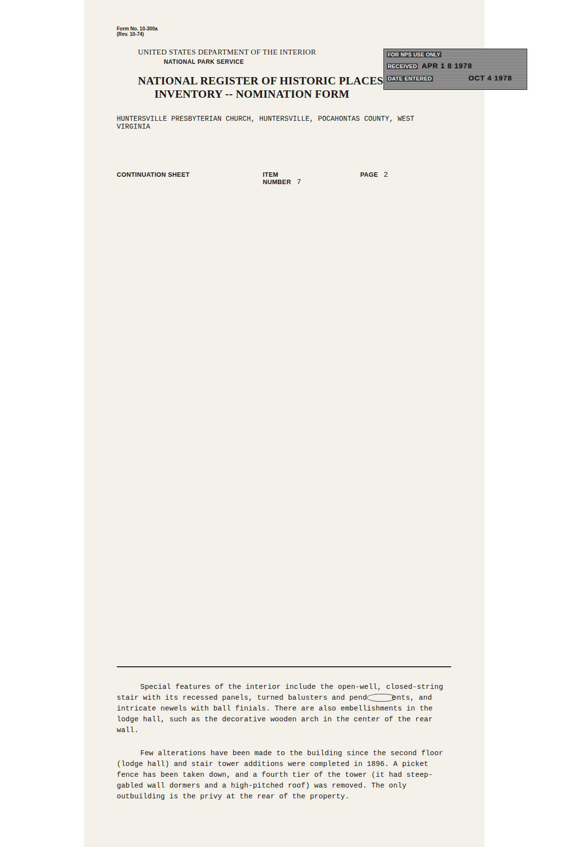Form No. 10-300a
(Rev. 10-74)
UNITED STATES DEPARTMENT OF THE INTERIOR
NATIONAL PARK SERVICE
NATIONAL REGISTER OF HISTORIC PLACES
INVENTORY -- NOMINATION FORM
FOR NPS USE ONLY
RECEIVED APR 1 8 1978
DATE ENTERED OCT 4 1978
HUNTERSVILLE PRESBYTERIAN CHURCH, HUNTERSVILLE, POCAHONTAS COUNTY, WEST VIRGINIA
CONTINUATION SHEET ITEM NUMBER7 PAGE2
Special features of the interior include the open-well, closed-string stair with its recessed panels, turned balusters and pendents, and intricate newels with ball finials. There are also embellishments in the lodge hall, such as the decorative wooden arch in the center of the rear wall.
Few alterations have been made to the building since the second floor (lodge hall) and stair tower additions were completed in 1896. A picket fence has been taken down, and a fourth tier of the tower (it had steep-gabled wall dormers and a high-pitched roof) was removed. The only outbuilding is the privy at the rear of the property.